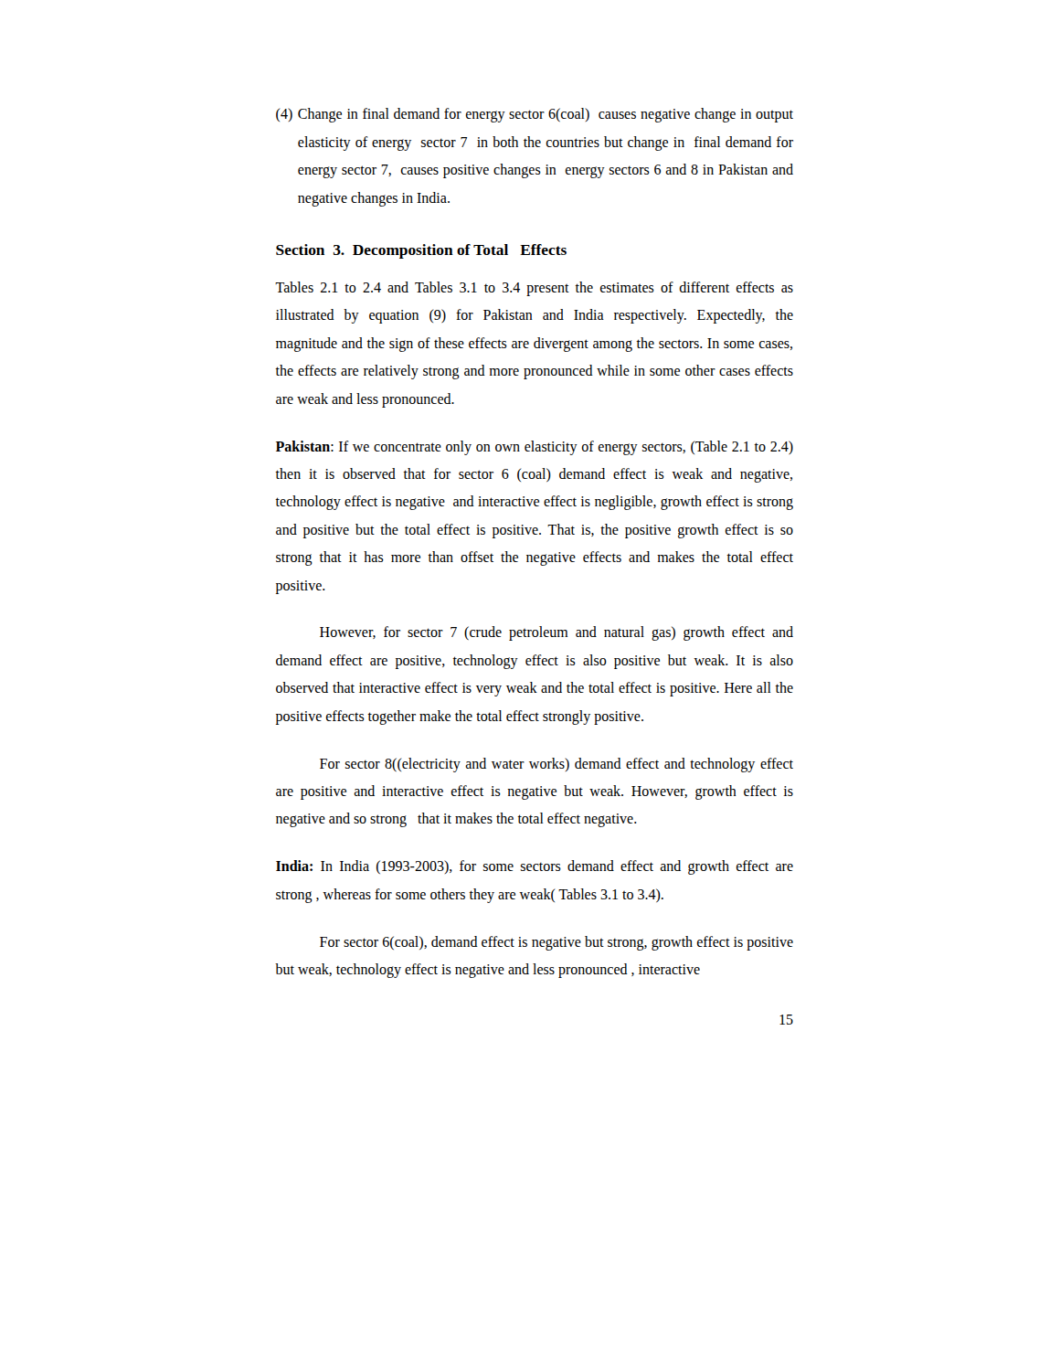(4) Change in final demand for energy sector 6(coal) causes negative change in output elasticity of energy sector 7 in both the countries but change in final demand for energy sector 7, causes positive changes in energy sectors 6 and 8 in Pakistan and negative changes in India.
Section 3. Decomposition of Total Effects
Tables 2.1 to 2.4 and Tables 3.1 to 3.4 present the estimates of different effects as illustrated by equation (9) for Pakistan and India respectively. Expectedly, the magnitude and the sign of these effects are divergent among the sectors. In some cases, the effects are relatively strong and more pronounced while in some other cases effects are weak and less pronounced.
Pakistan: If we concentrate only on own elasticity of energy sectors, (Table 2.1 to 2.4) then it is observed that for sector 6 (coal) demand effect is weak and negative, technology effect is negative and interactive effect is negligible, growth effect is strong and positive but the total effect is positive. That is, the positive growth effect is so strong that it has more than offset the negative effects and makes the total effect positive.
However, for sector 7 (crude petroleum and natural gas) growth effect and demand effect are positive, technology effect is also positive but weak. It is also observed that interactive effect is very weak and the total effect is positive. Here all the positive effects together make the total effect strongly positive.
For sector 8((electricity and water works) demand effect and technology effect are positive and interactive effect is negative but weak. However, growth effect is negative and so strong that it makes the total effect negative.
India: In India (1993-2003), for some sectors demand effect and growth effect are strong , whereas for some others they are weak( Tables 3.1 to 3.4).
For sector 6(coal), demand effect is negative but strong, growth effect is positive but weak, technology effect is negative and less pronounced , interactive
15